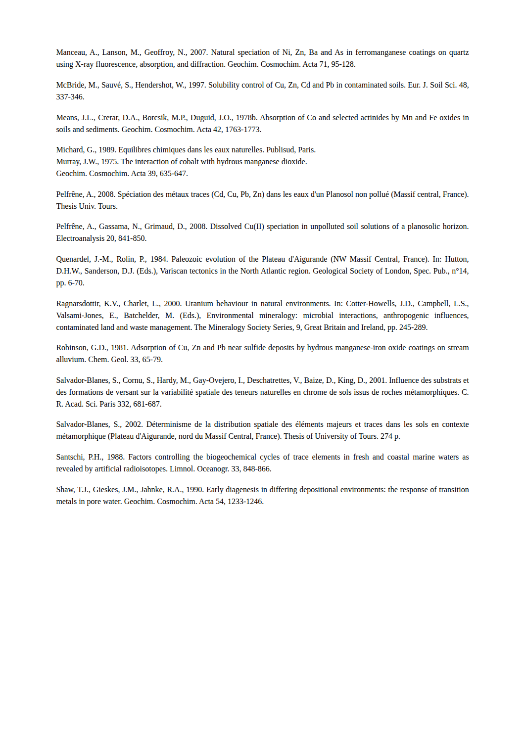Manceau, A., Lanson, M., Geoffroy, N., 2007. Natural speciation of Ni, Zn, Ba and As in ferromanganese coatings on quartz using X-ray fluorescence, absorption, and diffraction. Geochim. Cosmochim. Acta 71, 95-128.
McBride, M., Sauvé, S., Hendershot, W., 1997. Solubility control of Cu, Zn, Cd and Pb in contaminated soils. Eur. J. Soil Sci. 48, 337-346.
Means, J.L., Crerar, D.A., Borcsik, M.P., Duguid, J.O., 1978b. Absorption of Co and selected actinides by Mn and Fe oxides in soils and sediments. Geochim. Cosmochim. Acta 42, 1763-1773.
Michard, G., 1989. Equilibres chimiques dans les eaux naturelles. Publisud, Paris.
Murray, J.W., 1975. The interaction of cobalt with hydrous manganese dioxide.
Geochim. Cosmochim. Acta 39, 635-647.
Pelfrêne, A., 2008. Spéciation des métaux traces (Cd, Cu, Pb, Zn) dans les eaux d'un Planosol non pollué (Massif central, France). Thesis Univ. Tours.
Pelfrêne, A., Gassama, N., Grimaud, D., 2008. Dissolved Cu(II) speciation in unpolluted soil solutions of a planosolic horizon. Electroanalysis 20, 841-850.
Quenardel, J.-M., Rolin, P., 1984. Paleozoic evolution of the Plateau d'Aigurande (NW Massif Central, France). In: Hutton, D.H.W., Sanderson, D.J. (Eds.), Variscan tectonics in the North Atlantic region. Geological Society of London, Spec. Pub., n°14, pp. 6-70.
Ragnarsdottir, K.V., Charlet, L., 2000. Uranium behaviour in natural environments. In: Cotter-Howells, J.D., Campbell, L.S., Valsami-Jones, E., Batchelder, M. (Eds.), Environmental mineralogy: microbial interactions, anthropogenic influences, contaminated land and waste management. The Mineralogy Society Series, 9, Great Britain and Ireland, pp. 245-289.
Robinson, G.D., 1981. Adsorption of Cu, Zn and Pb near sulfide deposits by hydrous manganese-iron oxide coatings on stream alluvium. Chem. Geol. 33, 65-79.
Salvador-Blanes, S., Cornu, S., Hardy, M., Gay-Ovejero, I., Deschatrettes, V., Baize, D., King, D., 2001. Influence des substrats et des formations de versant sur la variabilité spatiale des teneurs naturelles en chrome de sols issus de roches métamorphiques. C. R. Acad. Sci. Paris 332, 681-687.
Salvador-Blanes, S., 2002. Déterminisme de la distribution spatiale des éléments majeurs et traces dans les sols en contexte métamorphique (Plateau d'Aigurande, nord du Massif Central, France). Thesis of University of Tours. 274 p.
Santschi, P.H., 1988. Factors controlling the biogeochemical cycles of trace elements in fresh and coastal marine waters as revealed by artificial radioisotopes. Limnol. Oceanogr. 33, 848-866.
Shaw, T.J., Gieskes, J.M., Jahnke, R.A., 1990. Early diagenesis in differing depositional environments: the response of transition metals in pore water. Geochim. Cosmochim. Acta 54, 1233-1246.